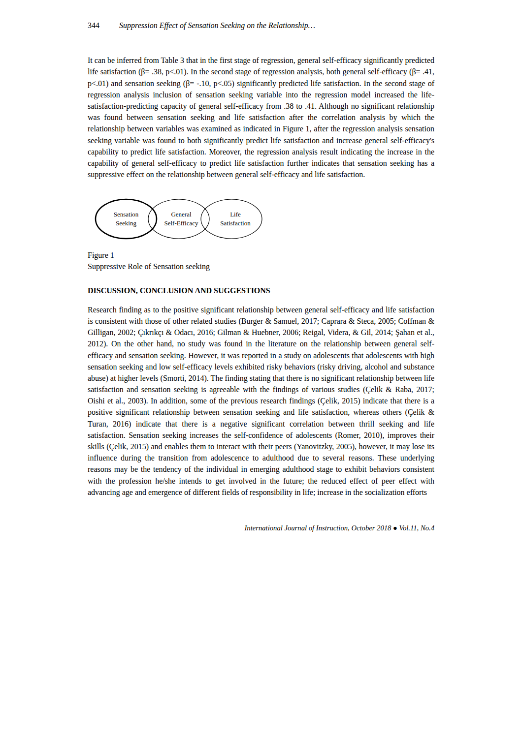344 Suppression Effect of Sensation Seeking on the Relationship…
It can be inferred from Table 3 that in the first stage of regression, general self-efficacy significantly predicted life satisfaction (β= .38, p<.01). In the second stage of regression analysis, both general self-efficacy (β= .41, p<.01) and sensation seeking (β= -.10, p<.05) significantly predicted life satisfaction. In the second stage of regression analysis inclusion of sensation seeking variable into the regression model increased the life-satisfaction-predicting capacity of general self-efficacy from .38 to .41. Although no significant relationship was found between sensation seeking and life satisfaction after the correlation analysis by which the relationship between variables was examined as indicated in Figure 1, after the regression analysis sensation seeking variable was found to both significantly predict life satisfaction and increase general self-efficacy's capability to predict life satisfaction. Moreover, the regression analysis result indicating the increase in the capability of general self-efficacy to predict life satisfaction further indicates that sensation seeking has a suppressive effect on the relationship between general self-efficacy and life satisfaction.
Sensation Seeking General Self-Efficacy Life Satisfaction
Figure 1 Suppressive Role of Sensation seeking
Discussion, Conclusion and Suggestions
Research finding as to the positive significant relationship between general self-efficacy and life satisfaction is consistent with those of other related studies (Burger & Samuel, 2017; Caprara & Steca, 2005; Coffman & Gilligan, 2002; Çıkrıkçı & Odacı, 2016; Gilman & Huebner, 2006; Reigal, Videra, & Gil, 2014; Şahan et al., 2012). On the other hand, no study was found in the literature on the relationship between general self-efficacy and sensation seeking. However, it was reported in a study on adolescents that adolescents with high sensation seeking and low self-efficacy levels exhibited risky behaviors (risky driving, alcohol and substance abuse) at higher levels (Smorti, 2014). The finding stating that there is no significant relationship between life satisfaction and sensation seeking is agreeable with the findings of various studies (Çelik & Raba, 2017; Oishi et al., 2003). In addition, some of the previous research findings (Çelik, 2015) indicate that there is a positive significant relationship between sensation seeking and life satisfaction, whereas others (Çelik & Turan, 2016) indicate that there is a negative significant correlation between thrill seeking and life satisfaction. Sensation seeking increases the self-confidence of adolescents (Romer, 2010), improves their skills (Çelik, 2015) and enables them to interact with their peers (Yanovitzky, 2005), however, it may lose its influence during the transition from adolescence to adulthood due to several reasons. These underlying reasons may be the tendency of the individual in emerging adulthood stage to exhibit behaviors consistent with the profession he/she intends to get involved in the future; the reduced effect of peer effect with advancing age and emergence of different fields of responsibility in life; increase in the socialization efforts
International Journal of Instruction, October 2018 ● Vol.11, No.4